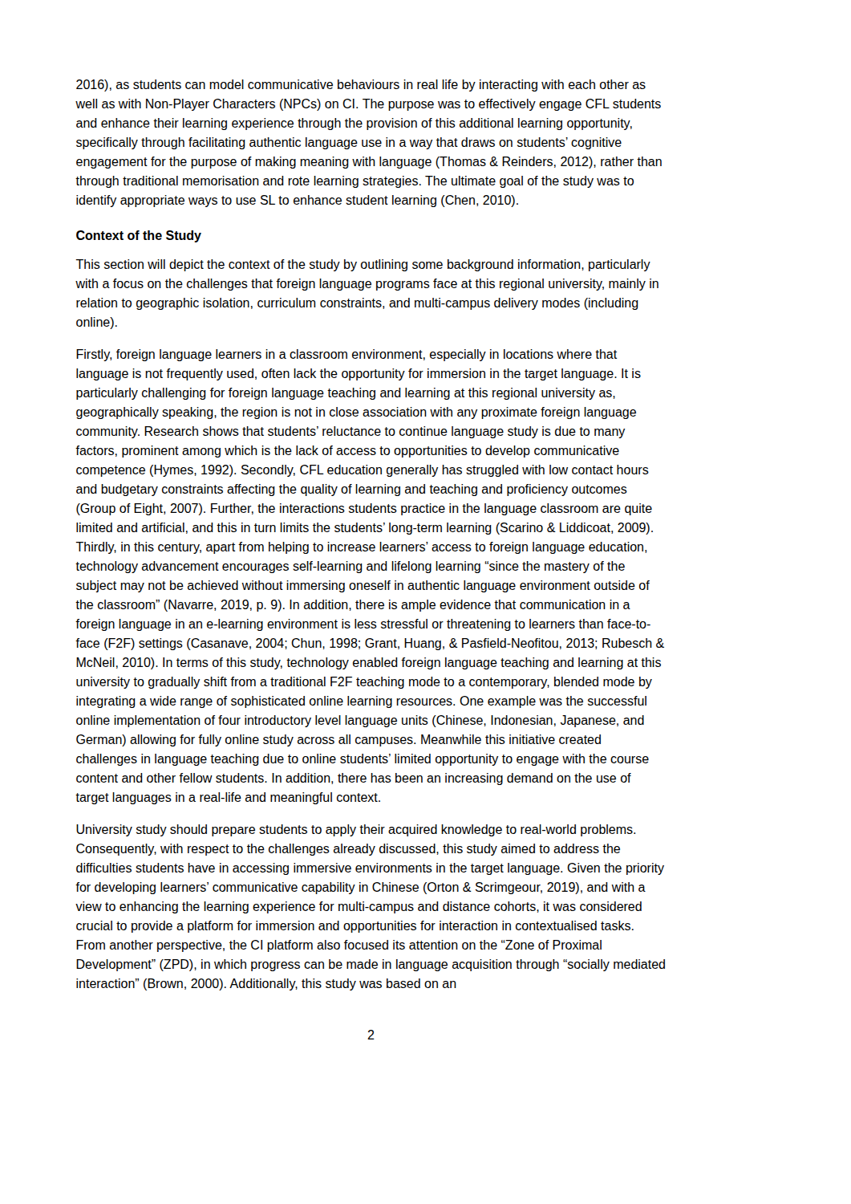2016), as students can model communicative behaviours in real life by interacting with each other as well as with Non-Player Characters (NPCs) on CI. The purpose was to effectively engage CFL students and enhance their learning experience through the provision of this additional learning opportunity, specifically through facilitating authentic language use in a way that draws on students’ cognitive engagement for the purpose of making meaning with language (Thomas & Reinders, 2012), rather than through traditional memorisation and rote learning strategies. The ultimate goal of the study was to identify appropriate ways to use SL to enhance student learning (Chen, 2010).
Context of the Study
This section will depict the context of the study by outlining some background information, particularly with a focus on the challenges that foreign language programs face at this regional university, mainly in relation to geographic isolation, curriculum constraints, and multi-campus delivery modes (including online).
Firstly, foreign language learners in a classroom environment, especially in locations where that language is not frequently used, often lack the opportunity for immersion in the target language. It is particularly challenging for foreign language teaching and learning at this regional university as, geographically speaking, the region is not in close association with any proximate foreign language community. Research shows that students’ reluctance to continue language study is due to many factors, prominent among which is the lack of access to opportunities to develop communicative competence (Hymes, 1992). Secondly, CFL education generally has struggled with low contact hours and budgetary constraints affecting the quality of learning and teaching and proficiency outcomes (Group of Eight, 2007). Further, the interactions students practice in the language classroom are quite limited and artificial, and this in turn limits the students’ long-term learning (Scarino & Liddicoat, 2009). Thirdly, in this century, apart from helping to increase learners’ access to foreign language education, technology advancement encourages self-learning and lifelong learning “since the mastery of the subject may not be achieved without immersing oneself in authentic language environment outside of the classroom” (Navarre, 2019, p. 9). In addition, there is ample evidence that communication in a foreign language in an e-learning environment is less stressful or threatening to learners than face-to-face (F2F) settings (Casanave, 2004; Chun, 1998; Grant, Huang, & Pasfield-Neofitou, 2013; Rubesch & McNeil, 2010). In terms of this study, technology enabled foreign language teaching and learning at this university to gradually shift from a traditional F2F teaching mode to a contemporary, blended mode by integrating a wide range of sophisticated online learning resources. One example was the successful online implementation of four introductory level language units (Chinese, Indonesian, Japanese, and German) allowing for fully online study across all campuses. Meanwhile this initiative created challenges in language teaching due to online students’ limited opportunity to engage with the course content and other fellow students. In addition, there has been an increasing demand on the use of target languages in a real-life and meaningful context.
University study should prepare students to apply their acquired knowledge to real-world problems. Consequently, with respect to the challenges already discussed, this study aimed to address the difficulties students have in accessing immersive environments in the target language. Given the priority for developing learners’ communicative capability in Chinese (Orton & Scrimgeour, 2019), and with a view to enhancing the learning experience for multi-campus and distance cohorts, it was considered crucial to provide a platform for immersion and opportunities for interaction in contextualised tasks. From another perspective, the CI platform also focused its attention on the “Zone of Proximal Development” (ZPD), in which progress can be made in language acquisition through “socially mediated interaction” (Brown, 2000). Additionally, this study was based on an
2